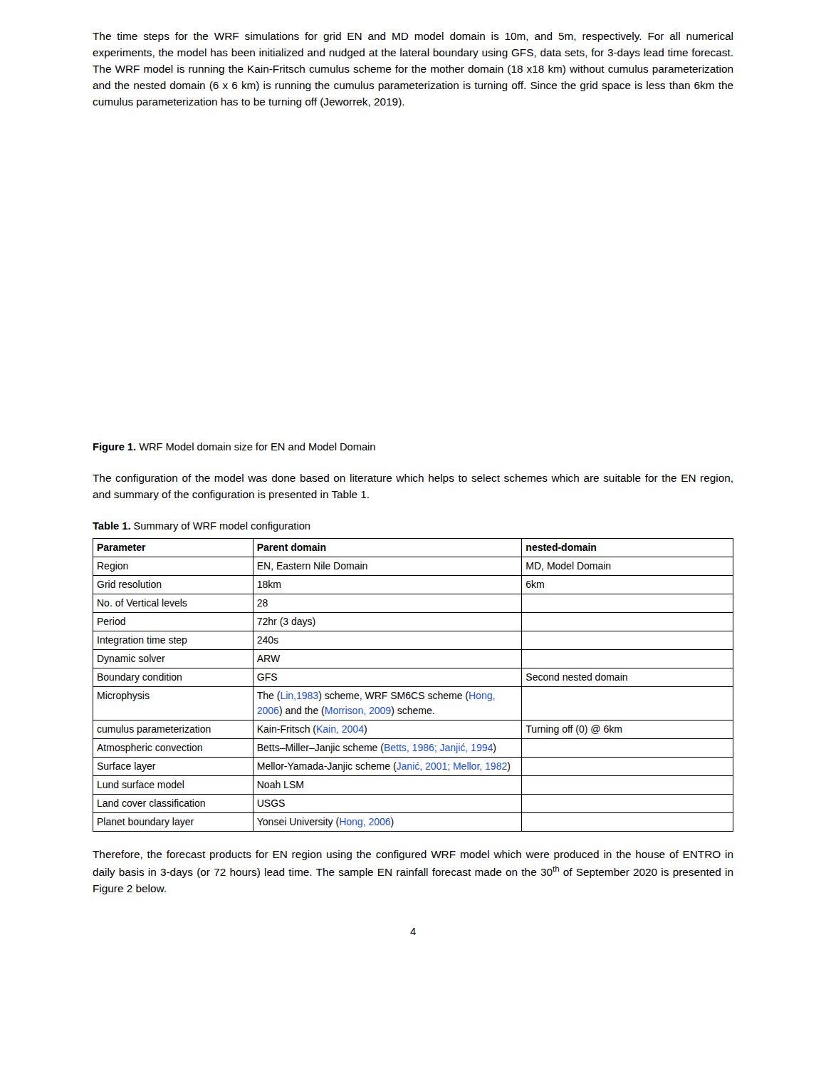The time steps for the WRF simulations for grid EN and MD model domain is 10m, and 5m, respectively. For all numerical experiments, the model has been initialized and nudged at the lateral boundary using GFS, data sets, for 3-days lead time forecast. The WRF model is running the Kain-Fritsch cumulus scheme for the mother domain (18 x18 km) without cumulus parameterization and the nested domain (6 x 6 km) is running the cumulus parameterization is turning off. Since the grid space is less than 6km the cumulus parameterization has to be turning off (Jeworrek, 2019).
Figure 1. WRF Model domain size for EN and Model Domain
The configuration of the model was done based on literature which helps to select schemes which are suitable for the EN region, and summary of the configuration is presented in Table 1.
Table 1. Summary of WRF model configuration
| Parameter | Parent domain | nested-domain |
| Region | EN, Eastern Nile Domain | MD, Model Domain |
| Grid resolution | 18km | 6km |
| No. of Vertical levels | 28 | |
| Period | 72hr (3 days) | |
| Integration time step | 240s | |
| Dynamic solver | ARW | |
| Boundary condition | GFS | Second nested domain |
| Microphysis | The ( Lin,1983 ) scheme, WRF SM6CS scheme ( Hong, 2006 ) and the ( Morrison, 2009 ) scheme. | |
| cumulus parameterization | Kain-Fritsch ( Kain, 2004 ) | Turning off (0) @ 6km |
| Atmospheric convection | Betts–Miller–Janjic scheme ( Betts, 1986; Janjić, 1994 ) | |
| Surface layer | Mellor-Yamada-Janjic scheme ( Janić, 2001; Mellor, 1982 ) | |
| Lund surface model | Noah LSM | |
| Land cover classification | USGS | |
| Planet boundary layer | Yonsei University ( Hong, 2006 ) | |
Therefore, the forecast products for EN region using the configured WRF model which were produced in the house of ENTRO in daily basis in 3-days (or 72 hours) lead time. The sample EN rainfall forecast made on the 30th of September 2020 is presented in Figure 2 below.
4